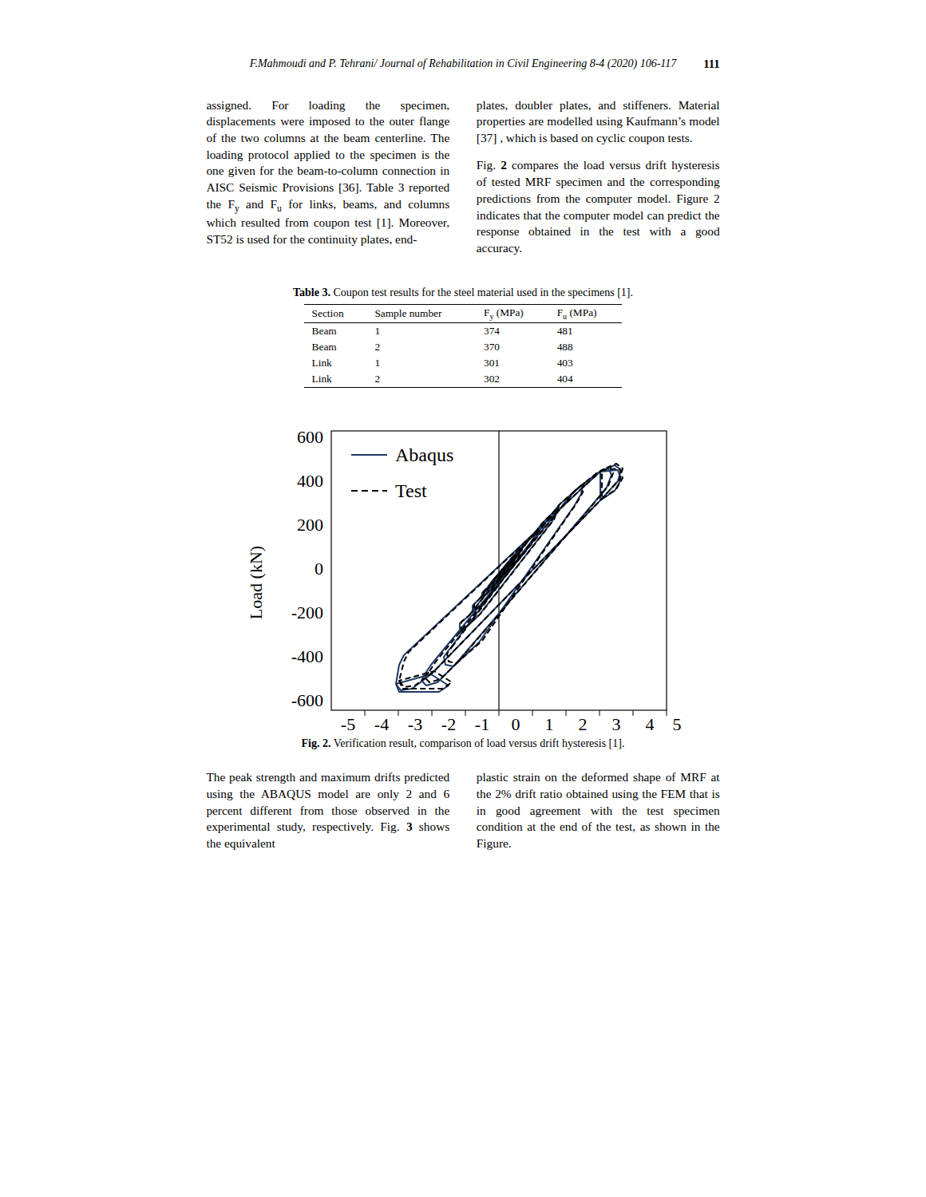F.Mahmoudi and P. Tehrani/ Journal of Rehabilitation in Civil Engineering 8-4 (2020) 106-117 111
assigned. For loading the specimen, displacements were imposed to the outer flange of the two columns at the beam centerline. The loading protocol applied to the specimen is the one given for the beam-to-column connection in AISC Seismic Provisions [36]. Table 3 reported the Fy and Fu for links, beams, and columns which resulted from coupon test [1]. Moreover, ST52 is used for the continuity plates, end-
plates, doubler plates, and stiffeners. Material properties are modelled using Kaufmann’s model [37] , which is based on cyclic coupon tests.
Fig. 2 compares the load versus drift hysteresis of tested MRF specimen and the corresponding predictions from the computer model. Figure 2 indicates that the computer model can predict the response obtained in the test with a good accuracy.
Table 3. Coupon test results for the steel material used in the specimens [1].
| Section | Sample number | F y (MPa) | F u (MPa) |
| --- | --- | --- | --- |
| Beam | 1 | 374 | 481 |
| Beam | 2 | 370 | 488 |
| Link | 1 | 301 | 403 |
| Link | 2 | 302 | 404 |
Load (kN) 600 400 200 0 -200 -400 -600 -5 -4 -3 -2 -1 0 1 2 3 4 5 Abaqus Test Drift (%)
Fig. 2. Verification result, comparison of load versus drift hysteresis [1].
The peak strength and maximum drifts predicted using the ABAQUS model are only 2 and 6 percent different from those observed in the experimental study, respectively. Fig. 3 shows the equivalent
plastic strain on the deformed shape of MRF at the 2% drift ratio obtained using the FEM that is in good agreement with the test specimen condition at the end of the test, as shown in the Figure.